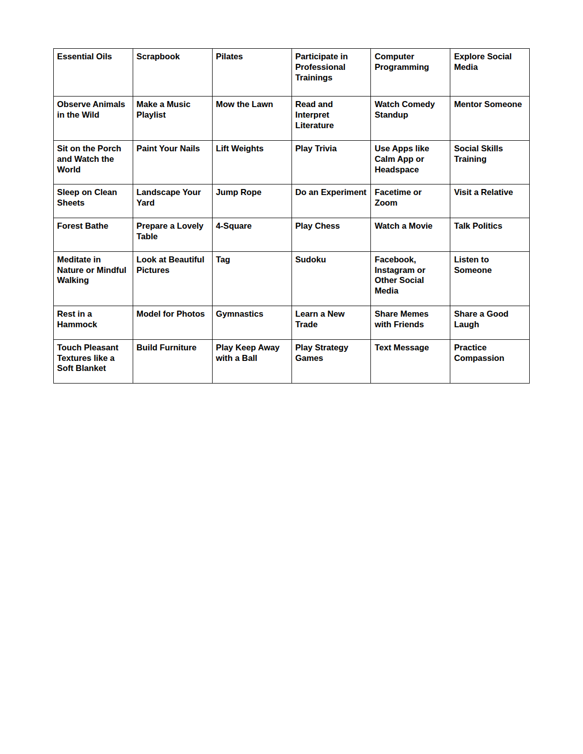| Essential Oils | Scrapbook | Pilates | Participate in Professional Trainings | Computer Programming | Explore Social Media |
| Observe Animals in the Wild | Make a Music Playlist | Mow the Lawn | Read and Interpret Literature | Watch Comedy Standup | Mentor Someone |
| Sit on the Porch and Watch the World | Paint Your Nails | Lift Weights | Play Trivia | Use Apps like Calm App or Headspace | Social Skills Training |
| Sleep on Clean Sheets | Landscape Your Yard | Jump Rope | Do an Experiment | Facetime or Zoom | Visit a Relative |
| Forest Bathe | Prepare a Lovely Table | 4-Square | Play Chess | Watch a Movie | Talk Politics |
| Meditate in Nature or Mindful Walking | Look at Beautiful Pictures | Tag | Sudoku | Facebook, Instagram or Other Social Media | Listen to Someone |
| Rest in a Hammock | Model for Photos | Gymnastics | Learn a New Trade | Share Memes with Friends | Share a Good Laugh |
| Touch Pleasant Textures like a Soft Blanket | Build Furniture | Play Keep Away with a Ball | Play Strategy Games | Text Message | Practice Compassion |